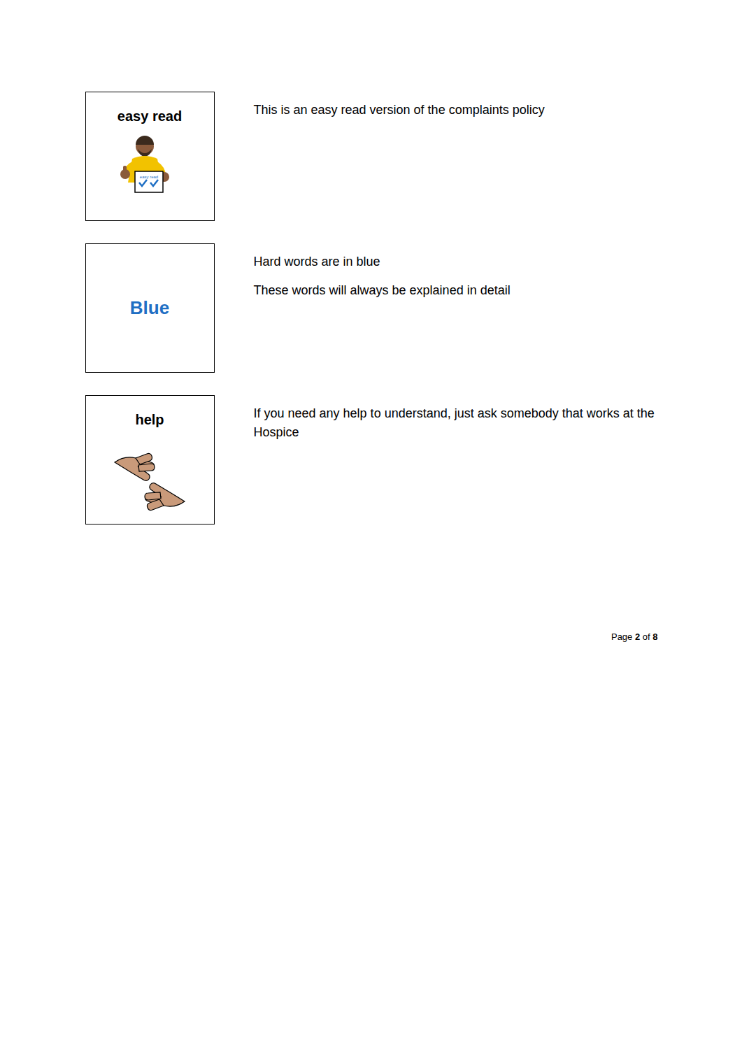| easy read easy read | This is an easy read version of the complaints policy |
| Blue | Hard words are in blue These words will always be explained in detail |
| help | If you need any help to understand, just ask somebody that works at the Hospice |
Page 2 of 8